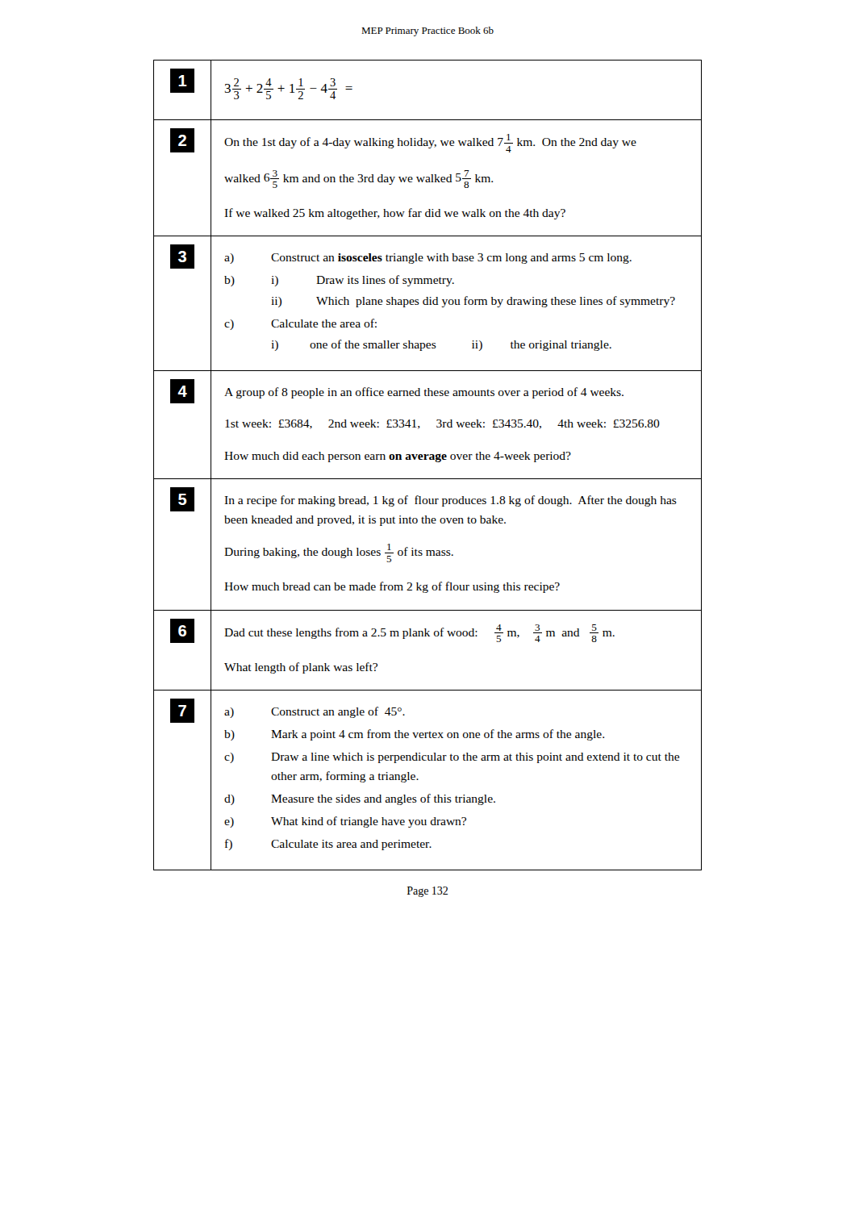MEP Primary Practice Book 6b
| 1 | 3 2 3 + 2 4 5 + 1 1 2 − 4 3 4 = |
| 2 | On the 1st day of a 4-day walking holiday, we walked 7 1 4 km. On the 2nd day we walked 6 3 5 km and on the 3rd day we walked 5 7 8 km. If we walked 25 km altogether, how far did we walk on the 4th day? |
| 3 | a) Construct an isosceles triangle with base 3 cm long and arms 5 cm long. b) i) Draw its lines of symmetry. ii) Which plane shapes did you form by drawing these lines of symmetry? c) Calculate the area of: i) one of the smaller shapes ii) the original triangle. |
| 4 | A group of 8 people in an office earned these amounts over a period of 4 weeks. 1st week: £3684, 2nd week: £3341, 3rd week: £3435.40, 4th week: £3256.80 How much did each person earn on average over the 4-week period? |
| 5 | In a recipe for making bread, 1 kg of flour produces 1.8 kg of dough. After the dough has been kneaded and proved, it is put into the oven to bake. During baking, the dough loses 1 5 of its mass. How much bread can be made from 2 kg of flour using this recipe? |
| 6 | Dad cut these lengths from a 2.5 m plank of wood: 4 5 m, 3 4 m and 5 8 m. What length of plank was left? |
| 7 | a) Construct an angle of 45°. b) Mark a point 4 cm from the vertex on one of the arms of the angle. c) Draw a line which is perpendicular to the arm at this point and extend it to cut the other arm, forming a triangle. d) Measure the sides and angles of this triangle. e) What kind of triangle have you drawn? f) Calculate its area and perimeter. |
Page 132